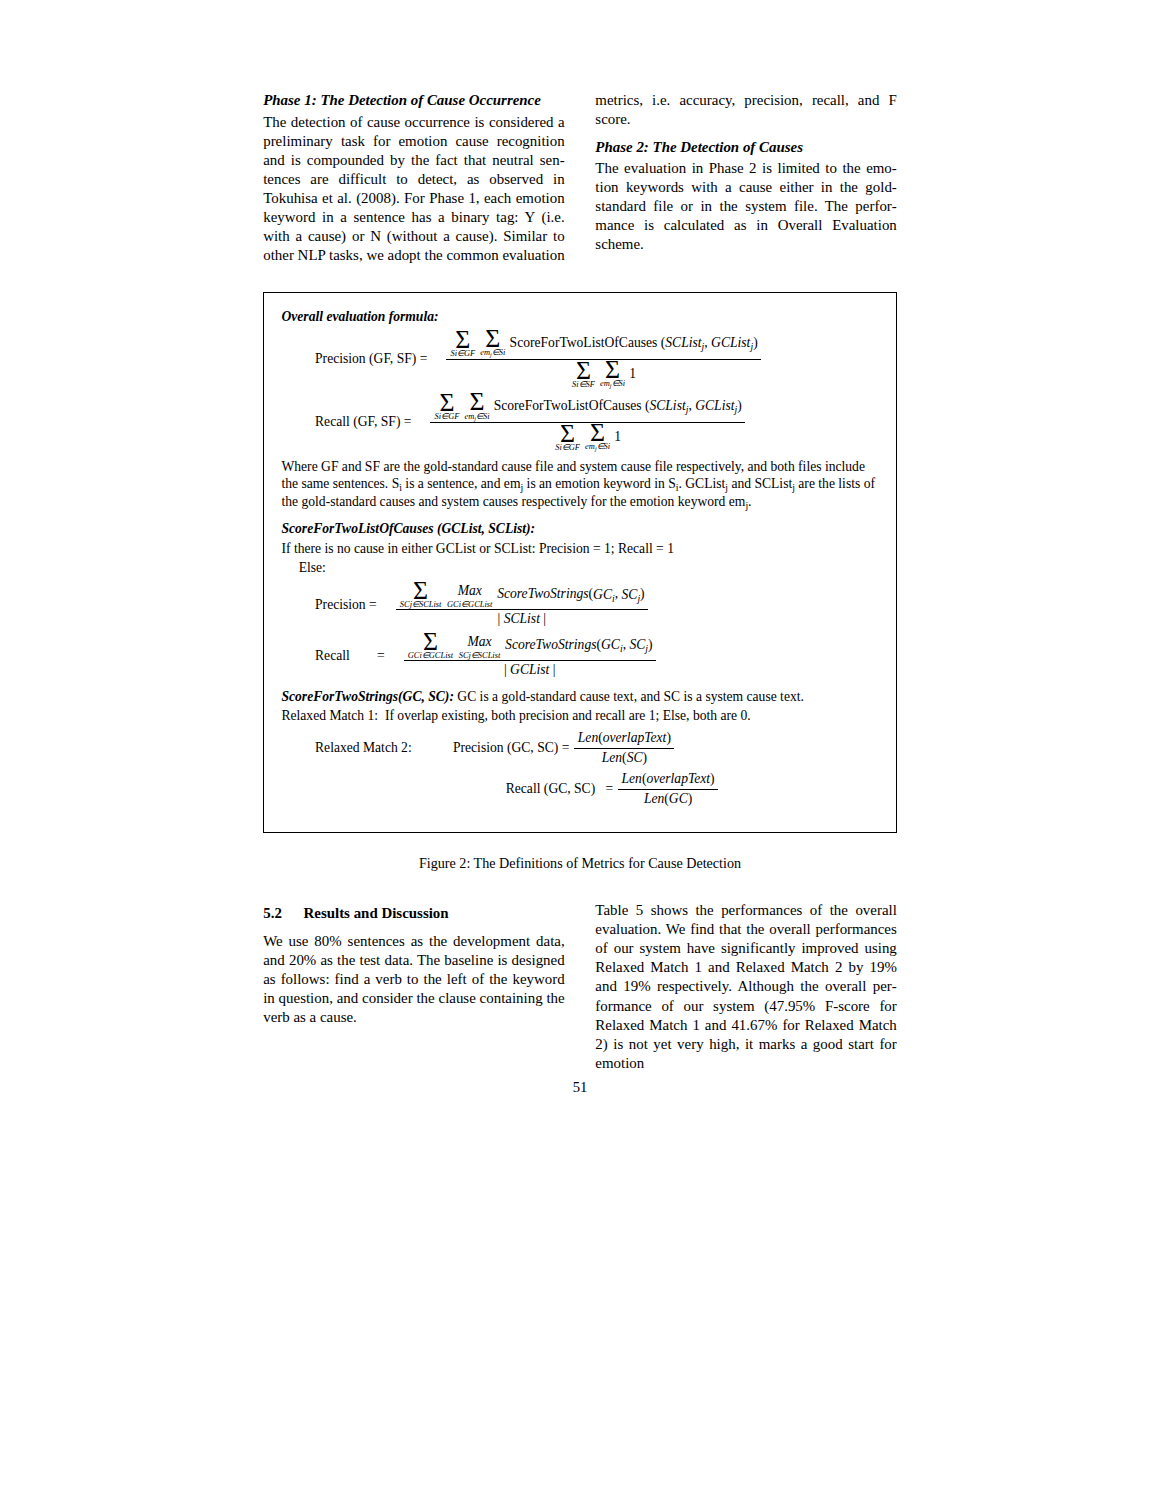Phase 1: The Detection of Cause Occurrence
The detection of cause occurrence is considered a preliminary task for emotion cause recognition and is compounded by the fact that neutral sentences are difficult to detect, as observed in Tokuhisa et al. (2008). For Phase 1, each emotion keyword in a sentence has a binary tag: Y (i.e. with a cause) or N (without a cause). Similar to other NLP tasks, we adopt the common evaluation metrics, i.e. accuracy, precision, recall, and F score.
Phase 2: The Detection of Causes
The evaluation in Phase 2 is limited to the emotion keywords with a cause either in the gold-standard file or in the system file. The performance is calculated as in Overall Evaluation scheme.
Overall evaluation formula:
Precision (GF, SF) =
ΣSi∈GF Σemj∈Si ScoreForTwoListOfCauses (SCListj, GCListj) ΣSi∈SF Σemj∈Si 1
Recall (GF, SF) =
ΣSi∈GF Σemj∈Si ScoreForTwoListOfCauses (SCListj, GCListj) ΣSi∈GF Σemj∈Si 1
Where GF and SF are the gold-standard cause file and system cause file respectively, and both files include the same sentences. Si is a sentence, and emj is an emotion keyword in Si. GCListj and SCListj are the lists of the gold-standard causes and system causes respectively for the emotion keyword emj.
ScoreForTwoListOfCauses (GCList, SCList):
If there is no cause in either GCList or SCList: Precision = 1; Recall = 1
Else:
Precision =
ΣSCj∈SCList Max GCi∈GCList ScoreTwoStrings(GCi, SCj) | SCList |
Recall =
ΣGCi∈GCList Max SCj∈SCList ScoreTwoStrings(GCi, SCj) | GCList |
ScoreForTwoStrings(GC, SC): GC is a gold-standard cause text, and SC is a system cause text.
Relaxed Match 1: If overlap existing, both precision and recall are 1; Else, both are 0.
Relaxed Match 2:
Precision (GC, SC) = Len(overlapText) Len(SC)
Relaxed Match 2:
Recall (GC, SC) = Len(overlapText) Len(GC)
Figure 2: The Definitions of Metrics for Cause Detection
5.2 Results and Discussion
We use 80% sentences as the development data, and 20% as the test data. The baseline is designed as follows: find a verb to the left of the keyword in question, and consider the clause containing the verb as a cause.
Table 5 shows the performances of the overall evaluation. We find that the overall performances of our system have significantly improved using Relaxed Match 1 and Relaxed Match 2 by 19% and 19% respectively. Although the overall performance of our system (47.95% F-score for Relaxed Match 1 and 41.67% for Relaxed Match 2) is not yet very high, it marks a good start for emotion
51